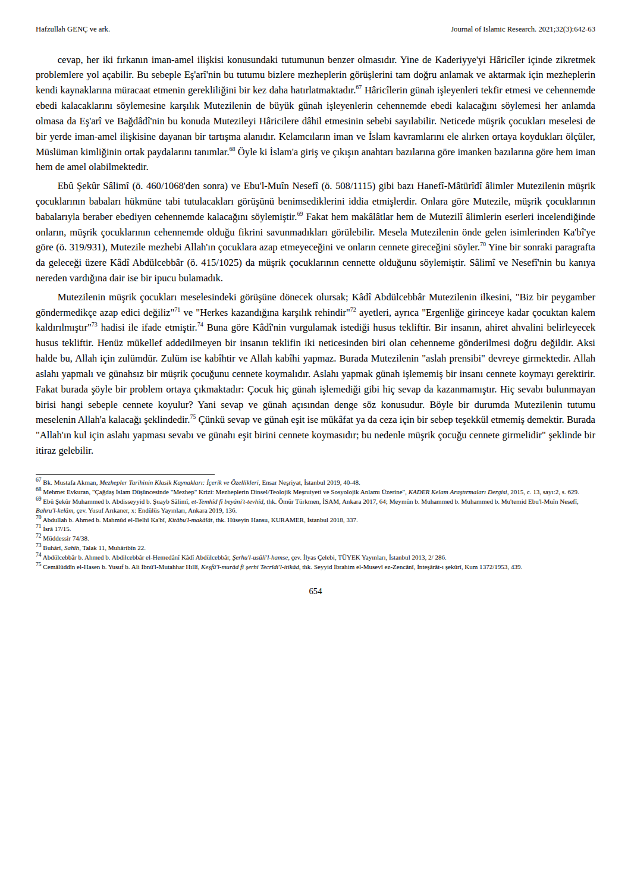Hafzullah GENÇ ve ark.
Journal of Islamic Research. 2021;32(3):642-63
cevap, her iki fırkanın iman-amel ilişkisi konusundaki tutumunun benzer olmasıdır. Yine de Kaderiyye'yi Hâricîler içinde zikretmek problemlere yol açabilir. Bu sebeple Eş'arî'nin bu tutumu bizlere mezheplerin görüşlerini tam doğru anlamak ve aktarmak için mezheplerin kendi kaynaklarına müracaat etmenin gerekliliğini bir kez daha hatırlatmaktadır.67 Hâricîlerin günah işleyenleri tekfir etmesi ve cehennemde ebedi kalacaklarını söylemesine karşılık Mutezilenin de büyük günah işleyenlerin cehennemde ebedi kalacağını söylemesi her anlamda olmasa da Eş'arî ve Bağdâdî'nin bu konuda Mutezileyi Hâricilere dâhil etmesinin sebebi sayılabilir. Neticede müşrik çocukları meselesi de bir yerde iman-amel ilişkisine dayanan bir tartışma alanıdır. Kelamcıların iman ve İslam kavramlarını ele alırken ortaya koydukları ölçüler, Müslüman kimliğinin ortak paydalarını tanımlar.68 Öyle ki İslam'a giriş ve çıkışın anahtarı bazılarına göre imanken bazılarına göre hem iman hem de amel olabilmektedir.
Ebû Şekûr Sâlimî (ö. 460/1068'den sonra) ve Ebu'l-Muîn Nesefî (ö. 508/1115) gibi bazı Hanefî-Mâtürîdî âlimler Mutezilenin müşrik çocuklarının babaları hükmüne tabi tutulacakları görüşünü benimsediklerini iddia etmişlerdir. Onlara göre Mutezile, müşrik çocuklarının babalarıyla beraber ebediyen cehennemde kalacağını söylemiştir.69 Fakat hem makâlâtlar hem de Mutezilî âlimlerin eserleri incelendiğinde onların, müşrik çocuklarının cehennemde olduğu fikrini savunmadıkları görülebilir. Mesela Mutezilenin önde gelen isimlerinden Ka'bî'ye göre (ö. 319/931), Mutezile mezhebi Allah'ın çocuklara azap etmeyeceğini ve onların cennete gireceğini söyler.70 Yine bir sonraki paragrafta da geleceği üzere Kâdî Abdülcebbâr (ö. 415/1025) da müşrik çocuklarının cennette olduğunu söylemiştir. Sâlimî ve Nesefî'nin bu kanıya nereden vardığına dair ise bir ipucu bulamadık.
Mutezilenin müşrik çocukları meselesindeki görüşüne dönecek olursak; Kâdî Abdülcebbâr Mutezilenin ilkesini, "Biz bir peygamber göndermedikçe azap edici değiliz"71 ve "Herkes kazandığına karşılık rehindir"72 ayetleri, ayrıca "Ergenliğe girinceye kadar çocuktan kalem kaldırılmıştır"73 hadisi ile ifade etmiştir.74 Buna göre Kâdî'nin vurgulamak istediği husus tekliftir. Bir insanın, ahiret ahvalini belirleyecek husus tekliftir. Henüz mükellef addedilmeyen bir insanın teklifin iki neticesinden biri olan cehenneme gönderilmesi doğru değildir. Aksi halde bu, Allah için zulümdür. Zulüm ise kabîhtir ve Allah kabîhi yapmaz. Burada Mutezilenin "aslah prensibi" devreye girmektedir. Allah aslahı yapmalı ve günahsız bir müşrik çocuğunu cennete koymalıdır. Aslahı yapmak günah işlememiş bir insanı cennete koymayı gerektirir. Fakat burada şöyle bir problem ortaya çıkmaktadır: Çocuk hiç günah işlemediği gibi hiç sevap da kazanmamıştır. Hiç sevabı bulunmayan birisi hangi sebeple cennete koyulur? Yani sevap ve günah açısından denge söz konusudur. Böyle bir durumda Mutezilenin tutumu meselenin Allah'a kalacağı şeklindedir.75 Çünkü sevap ve günah eşit ise mükâfat ya da ceza için bir sebep teşekkül etmemiş demektir. Burada "Allah'ın kul için aslahı yapması sevabı ve günahı eşit birini cennete koymasıdır; bu nedenle müşrik çocuğu cennete girmelidir" şeklinde bir itiraz gelebilir.
67 Bk. Mustafa Akman, Mezhepler Tarihinin Klasik Kaynakları: İçerik ve Özellikleri, Ensar Neşriyat, İstanbul 2019, 40-48.
68 Mehmet Evkuran, "Çağdaş İslam Düşüncesinde "Mezhep" Krizi: Mezheplerin Dinsel/Teolojik Meşruiyeti ve Sosyolojik Anlamı Üzerine", KADER Kelam Araştırmaları Dergisi, 2015, c. 13, sayı:2, s. 629.
69 Ebû Şekûr Muhammed b. Abdisseyyid b. Şuayb Sâlimî, et-Temhîd fî beyâni't-tevhîd, thk. Ömür Türkmen, İSAM, Ankara 2017, 64; Meymûn b. Muhammed b. Muhammed b. Mu'temid Ebu'l-Muîn Nesefî, Bahru'l-kelâm, çev. Yusuf Arıkaner, x: Endülüs Yayınları, Ankara 2019, 136.
70 Abdullah b. Ahmed b. Mahmûd el-Belhî Ka'bî, Kitâbu'l-makâlât, thk. Hüseyin Hansu, KURAMER, İstanbul 2018, 337.
71 İsrâ 17/15.
72 Müddessir 74/38.
73 Buhârî, Sahîh, Talak 11, Muhâribîn 22.
74 Abdülcebbâr b. Ahmed b. Abdilcebbâr el-Hemedânî Kâdî Abdülcebbâr, Şerhu'l-usûli'l-hamse, çev. İlyas Çelebi, TÜYEK Yayınları, İstanbul 2013, 2/ 286.
75 Cemâlüddîn el-Hasen b. Yusuf b. Ali İbnü'l-Mutahhar Hıllî, Keşfü'l-murâd fî şerhi Tecrîdi'l-itikâd, thk. Seyyid İbrahim el-Musevî ez-Zencânî, İnteşârât-ı şekûrî, Kum 1372/1953, 439.
654